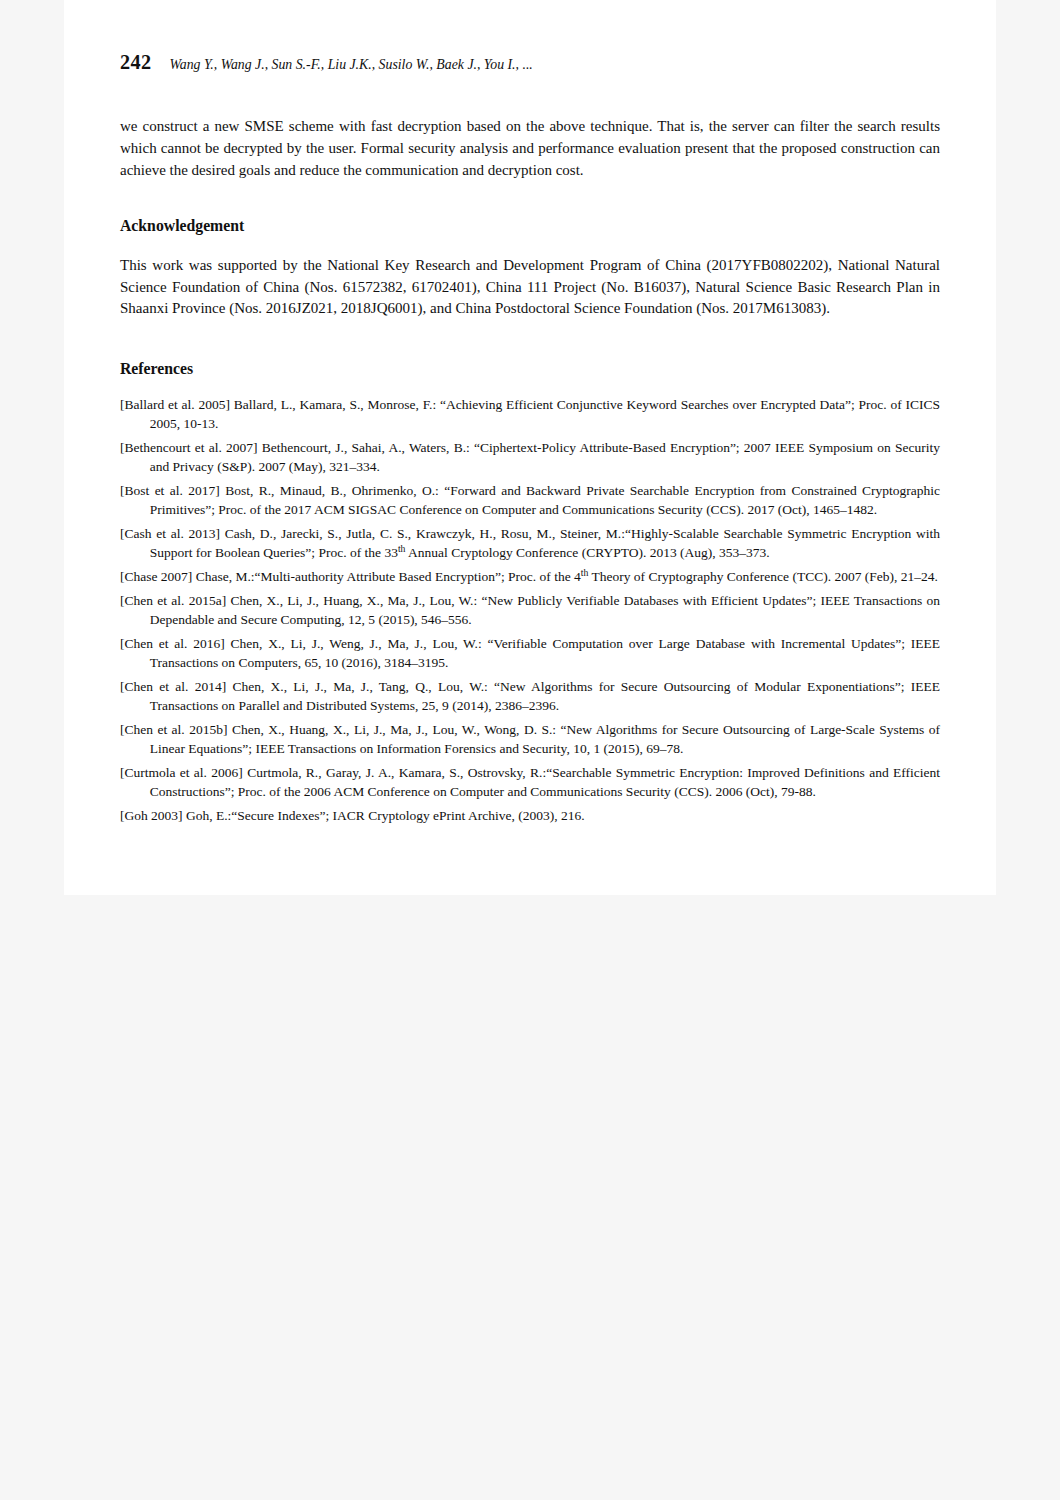242 Wang Y., Wang J., Sun S.-F., Liu J.K., Susilo W., Baek J., You I., ...
we construct a new SMSE scheme with fast decryption based on the above technique. That is, the server can filter the search results which cannot be decrypted by the user. Formal security analysis and performance evaluation present that the proposed construction can achieve the desired goals and reduce the communication and decryption cost.
Acknowledgement
This work was supported by the National Key Research and Development Program of China (2017YFB0802202), National Natural Science Foundation of China (Nos. 61572382, 61702401), China 111 Project (No. B16037), Natural Science Basic Research Plan in Shaanxi Province (Nos. 2016JZ021, 2018JQ6001), and China Postdoctoral Science Foundation (Nos. 2017M613083).
References
[Ballard et al. 2005] Ballard, L., Kamara, S., Monrose, F.: “Achieving Efficient Conjunctive Keyword Searches over Encrypted Data”; Proc. of ICICS 2005, 10-13.
[Bethencourt et al. 2007] Bethencourt, J., Sahai, A., Waters, B.: “Ciphertext-Policy Attribute-Based Encryption”; 2007 IEEE Symposium on Security and Privacy (S&P). 2007 (May), 321–334.
[Bost et al. 2017] Bost, R., Minaud, B., Ohrimenko, O.: “Forward and Backward Private Searchable Encryption from Constrained Cryptographic Primitives”; Proc. of the 2017 ACM SIGSAC Conference on Computer and Communications Security (CCS). 2017 (Oct), 1465–1482.
[Cash et al. 2013] Cash, D., Jarecki, S., Jutla, C. S., Krawczyk, H., Rosu, M., Steiner, M.:“Highly-Scalable Searchable Symmetric Encryption with Support for Boolean Queries”; Proc. of the 33th Annual Cryptology Conference (CRYPTO). 2013 (Aug), 353–373.
[Chase 2007] Chase, M.:“Multi-authority Attribute Based Encryption”; Proc. of the 4th Theory of Cryptography Conference (TCC). 2007 (Feb), 21–24.
[Chen et al. 2015a] Chen, X., Li, J., Huang, X., Ma, J., Lou, W.: “New Publicly Verifiable Databases with Efficient Updates”; IEEE Transactions on Dependable and Secure Computing, 12, 5 (2015), 546–556.
[Chen et al. 2016] Chen, X., Li, J., Weng, J., Ma, J., Lou, W.: “Verifiable Computation over Large Database with Incremental Updates”; IEEE Transactions on Computers, 65, 10 (2016), 3184–3195.
[Chen et al. 2014] Chen, X., Li, J., Ma, J., Tang, Q., Lou, W.: “New Algorithms for Secure Outsourcing of Modular Exponentiations”; IEEE Transactions on Parallel and Distributed Systems, 25, 9 (2014), 2386–2396.
[Chen et al. 2015b] Chen, X., Huang, X., Li, J., Ma, J., Lou, W., Wong, D. S.: “New Algorithms for Secure Outsourcing of Large-Scale Systems of Linear Equations”; IEEE Transactions on Information Forensics and Security, 10, 1 (2015), 69–78.
[Curtmola et al. 2006] Curtmola, R., Garay, J. A., Kamara, S., Ostrovsky, R.:“Searchable Symmetric Encryption: Improved Definitions and Efficient Constructions”; Proc. of the 2006 ACM Conference on Computer and Communications Security (CCS). 2006 (Oct), 79-88.
[Goh 2003] Goh, E.:“Secure Indexes”; IACR Cryptology ePrint Archive, (2003), 216.